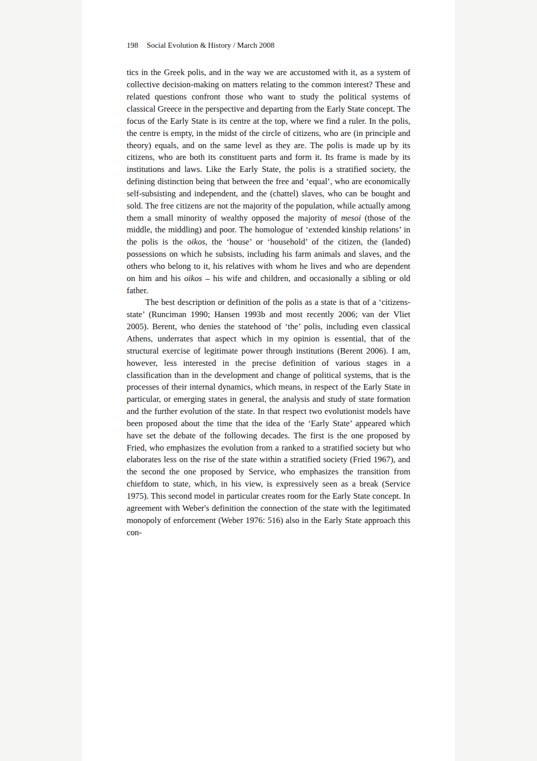198 Social Evolution & History / March 2008
tics in the Greek polis, and in the way we are accustomed with it, as a system of collective decision-making on matters relating to the common interest? These and related questions confront those who want to study the political systems of classical Greece in the perspective and departing from the Early State concept. The focus of the Early State is its centre at the top, where we find a ruler. In the polis, the centre is empty, in the midst of the circle of citizens, who are (in principle and theory) equals, and on the same level as they are. The polis is made up by its citizens, who are both its constituent parts and form it. Its frame is made by its institutions and laws. Like the Early State, the polis is a stratified society, the defining distinction being that between the free and ‘equal’, who are economically self-subsisting and independent, and the (chattel) slaves, who can be bought and sold. The free citizens are not the majority of the population, while actually among them a small minority of wealthy opposed the majority of mesoi (those of the middle, the middling) and poor. The homologue of ‘extended kinship relations’ in the polis is the oikos, the ‘house’ or ‘household’ of the citizen, the (landed) possessions on which he subsists, including his farm animals and slaves, and the others who belong to it, his relatives with whom he lives and who are dependent on him and his oikos – his wife and children, and occasionally a sibling or old father.
The best description or definition of the polis as a state is that of a ‘citizens-state’ (Runciman 1990; Hansen 1993b and most recently 2006; van der Vliet 2005). Berent, who denies the statehood of ‘the’ polis, including even classical Athens, underrates that aspect which in my opinion is essential, that of the structural exercise of legitimate power through institutions (Berent 2006). I am, however, less interested in the precise definition of various stages in a classification than in the development and change of political systems, that is the processes of their internal dynamics, which means, in respect of the Early State in particular, or emerging states in general, the analysis and study of state formation and the further evolution of the state. In that respect two evolutionist models have been proposed about the time that the idea of the ‘Early State’ appeared which have set the debate of the following decades. The first is the one proposed by Fried, who emphasizes the evolution from a ranked to a stratified society but who elaborates less on the rise of the state within a stratified society (Fried 1967), and the second the one proposed by Service, who emphasizes the transition from chiefdom to state, which, in his view, is expressively seen as a break (Service 1975). This second model in particular creates room for the Early State concept. In agreement with Weber's definition the connection of the state with the legitimated monopoly of enforcement (Weber 1976: 516) also in the Early State approach this con-